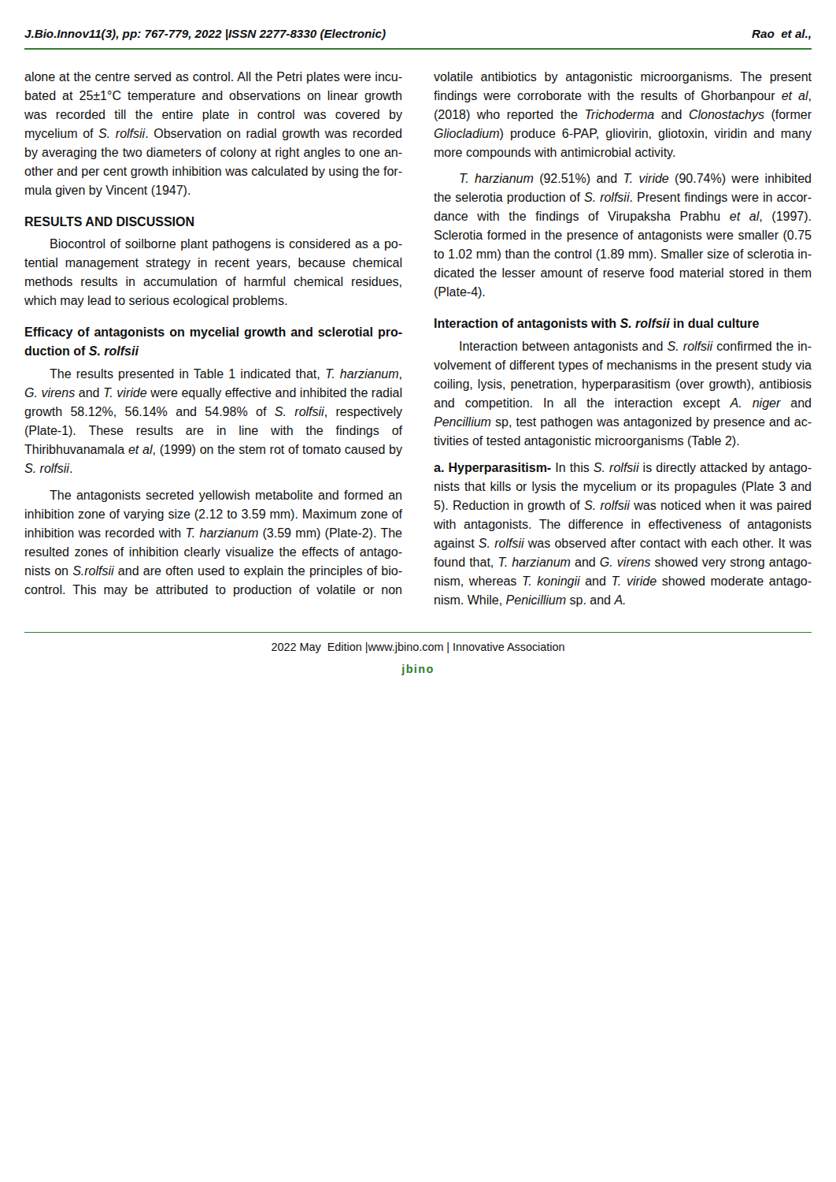J.Bio.Innov11(3), pp: 767-779, 2022 |ISSN 2277-8330 (Electronic)
Rao et al.,
alone at the centre served as control. All the Petri plates were incubated at 25±1°C temperature and observations on linear growth was recorded till the entire plate in control was covered by mycelium of S. rolfsii. Observation on radial growth was recorded by averaging the two diameters of colony at right angles to one another and per cent growth inhibition was calculated by using the formula given by Vincent (1947).
RESULTS AND DISCUSSION
Biocontrol of soilborne plant pathogens is considered as a potential management strategy in recent years, because chemical methods results in accumulation of harmful chemical residues, which may lead to serious ecological problems.
Efficacy of antagonists on mycelial growth and sclerotial production of S. rolfsii
The results presented in Table 1 indicated that, T. harzianum, G. virens and T. viride were equally effective and inhibited the radial growth 58.12%, 56.14% and 54.98% of S. rolfsii, respectively (Plate-1). These results are in line with the findings of Thiribhuvanamala et al, (1999) on the stem rot of tomato caused by S. rolfsii.
The antagonists secreted yellowish metabolite and formed an inhibition zone of varying size (2.12 to 3.59 mm). Maximum zone of inhibition was recorded with T. harzianum (3.59 mm) (Plate-2). The resulted zones of inhibition clearly visualize the effects of antagonists on S.rolfsii and are often used to explain the principles of biocontrol. This may be attributed to production of volatile or non volatile antibiotics by antagonistic microorganisms. The present findings were corroborate with the results of Ghorbanpour et al, (2018) who reported the Trichoderma and Clonostachys (former Gliocladium) produce 6-PAP, gliovirin, gliotoxin, viridin and many more compounds with antimicrobial activity.
T. harzianum (92.51%) and T. viride (90.74%) were inhibited the selerotia production of S. rolfsii. Present findings were in accordance with the findings of Virupaksha Prabhu et al, (1997). Sclerotia formed in the presence of antagonists were smaller (0.75 to 1.02 mm) than the control (1.89 mm). Smaller size of sclerotia indicated the lesser amount of reserve food material stored in them (Plate-4).
Interaction of antagonists with S. rolfsii in dual culture
Interaction between antagonists and S. rolfsii confirmed the involvement of different types of mechanisms in the present study via coiling, lysis, penetration, hyperparasitism (over growth), antibiosis and competition. In all the interaction except A. niger and Pencillium sp, test pathogen was antagonized by presence and activities of tested antagonistic microorganisms (Table 2).
a. Hyperparasitism- In this S. rolfsii is directly attacked by antagonists that kills or lysis the mycelium or its propagules (Plate 3 and 5). Reduction in growth of S. rolfsii was noticed when it was paired with antagonists. The difference in effectiveness of antagonists against S. rolfsii was observed after contact with each other. It was found that, T. harzianum and G. virens showed very strong antagonism, whereas T. koningii and T. viride showed moderate antagonism. While, Penicillium sp. and A.
2022 May Edition |www.jbino.com | Innovative Association
jbino